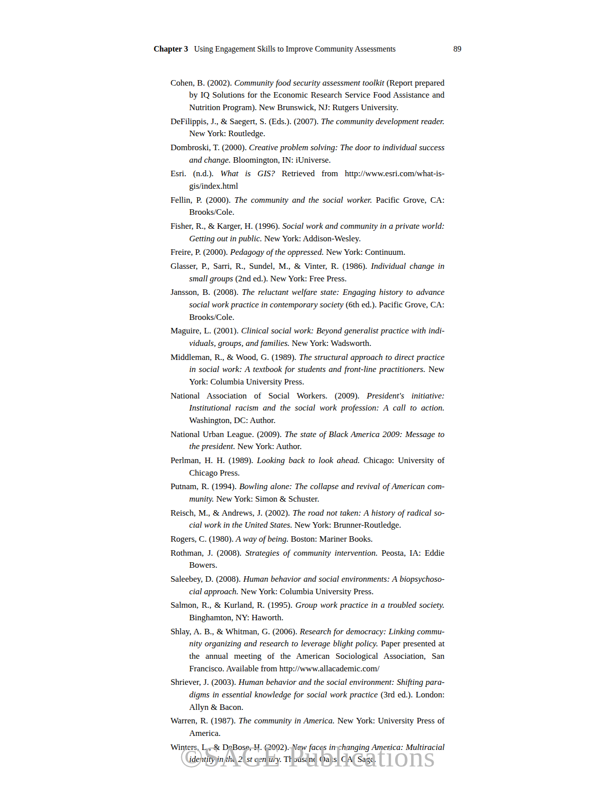Chapter 3 Using Engagement Skills to Improve Community Assessments
89
Cohen, B. (2002). Community food security assessment toolkit (Report prepared by IQ Solutions for the Economic Research Service Food Assistance and Nutrition Program). New Brunswick, NJ: Rutgers University.
DeFilippis, J., & Saegert, S. (Eds.). (2007). The community development reader. New York: Routledge.
Dombroski, T. (2000). Creative problem solving: The door to individual success and change. Bloomington, IN: iUniverse.
Esri. (n.d.). What is GIS? Retrieved from http://www.esri.com/what-is-gis/index.html
Fellin, P. (2000). The community and the social worker. Pacific Grove, CA: Brooks/Cole.
Fisher, R., & Karger, H. (1996). Social work and community in a private world: Getting out in public. New York: Addison-Wesley.
Freire, P. (2000). Pedagogy of the oppressed. New York: Continuum.
Glasser, P., Sarri, R., Sundel, M., & Vinter, R. (1986). Individual change in small groups (2nd ed.). New York: Free Press.
Jansson, B. (2008). The reluctant welfare state: Engaging history to advance social work practice in contemporary society (6th ed.). Pacific Grove, CA: Brooks/Cole.
Maguire, L. (2001). Clinical social work: Beyond generalist practice with individuals, groups, and families. New York: Wadsworth.
Middleman, R., & Wood, G. (1989). The structural approach to direct practice in social work: A textbook for students and front-line practitioners. New York: Columbia University Press.
National Association of Social Workers. (2009). President's initiative: Institutional racism and the social work profession: A call to action. Washington, DC: Author.
National Urban League. (2009). The state of Black America 2009: Message to the president. New York: Author.
Perlman, H. H. (1989). Looking back to look ahead. Chicago: University of Chicago Press.
Putnam, R. (1994). Bowling alone: The collapse and revival of American community. New York: Simon & Schuster.
Reisch, M., & Andrews, J. (2002). The road not taken: A history of radical social work in the United States. New York: Brunner-Routledge.
Rogers, C. (1980). A way of being. Boston: Mariner Books.
Rothman, J. (2008). Strategies of community intervention. Peosta, IA: Eddie Bowers.
Saleebey, D. (2008). Human behavior and social environments: A biopsychosocial approach. New York: Columbia University Press.
Salmon, R., & Kurland, R. (1995). Group work practice in a troubled society. Binghamton, NY: Haworth.
Shlay, A. B., & Whitman, G. (2006). Research for democracy: Linking community organizing and research to leverage blight policy. Paper presented at the annual meeting of the American Sociological Association, San Francisco. Available from http://www.allacademic.com/
Shriever, J. (2003). Human behavior and the social environment: Shifting paradigms in essential knowledge for social work practice (3rd ed.). London: Allyn & Bacon.
Warren, R. (1987). The community in America. New York: University Press of America.
Winters, L., & DeBose, H. (2002). New faces in changing America: Multiracial identity in the 21st century. Thousand Oaks, CA: Sage.
©SAGE Publications